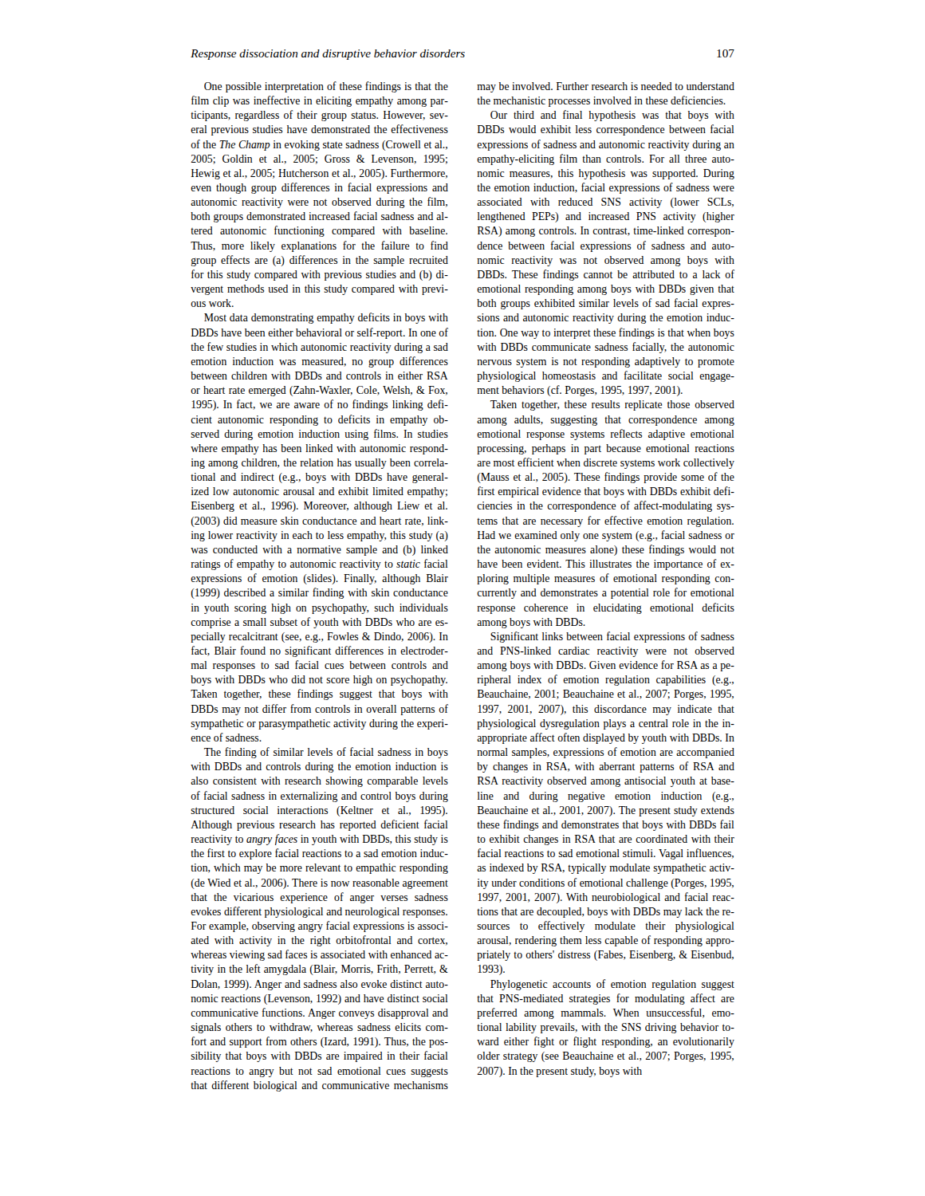Response dissociation and disruptive behavior disorders 107
One possible interpretation of these findings is that the film clip was ineffective in eliciting empathy among participants, regardless of their group status. However, several previous studies have demonstrated the effectiveness of the The Champ in evoking state sadness (Crowell et al., 2005; Goldin et al., 2005; Gross & Levenson, 1995; Hewig et al., 2005; Hutcherson et al., 2005). Furthermore, even though group differences in facial expressions and autonomic reactivity were not observed during the film, both groups demonstrated increased facial sadness and altered autonomic functioning compared with baseline. Thus, more likely explanations for the failure to find group effects are (a) differences in the sample recruited for this study compared with previous studies and (b) divergent methods used in this study compared with previous work.
Most data demonstrating empathy deficits in boys with DBDs have been either behavioral or self-report. In one of the few studies in which autonomic reactivity during a sad emotion induction was measured, no group differences between children with DBDs and controls in either RSA or heart rate emerged (Zahn-Waxler, Cole, Welsh, & Fox, 1995). In fact, we are aware of no findings linking deficient autonomic responding to deficits in empathy observed during emotion induction using films. In studies where empathy has been linked with autonomic responding among children, the relation has usually been correlational and indirect (e.g., boys with DBDs have generalized low autonomic arousal and exhibit limited empathy; Eisenberg et al., 1996). Moreover, although Liew et al. (2003) did measure skin conductance and heart rate, linking lower reactivity in each to less empathy, this study (a) was conducted with a normative sample and (b) linked ratings of empathy to autonomic reactivity to static facial expressions of emotion (slides). Finally, although Blair (1999) described a similar finding with skin conductance in youth scoring high on psychopathy, such individuals comprise a small subset of youth with DBDs who are especially recalcitrant (see, e.g., Fowles & Dindo, 2006). In fact, Blair found no significant differences in electrodermal responses to sad facial cues between controls and boys with DBDs who did not score high on psychopathy. Taken together, these findings suggest that boys with DBDs may not differ from controls in overall patterns of sympathetic or parasympathetic activity during the experience of sadness.
The finding of similar levels of facial sadness in boys with DBDs and controls during the emotion induction is also consistent with research showing comparable levels of facial sadness in externalizing and control boys during structured social interactions (Keltner et al., 1995). Although previous research has reported deficient facial reactivity to angry faces in youth with DBDs, this study is the first to explore facial reactions to a sad emotion induction, which may be more relevant to empathic responding (de Wied et al., 2006). There is now reasonable agreement that the vicarious experience of anger verses sadness evokes different physiological and neurological responses. For example, observing angry facial expressions is associated with activity in the right orbitofrontal and cortex, whereas viewing sad faces is associated with enhanced activity in the left amygdala (Blair, Morris, Frith, Perrett, & Dolan, 1999). Anger and sadness also evoke distinct autonomic reactions (Levenson, 1992) and have distinct social communicative functions. Anger conveys disapproval and signals others to withdraw, whereas sadness elicits comfort and support from others (Izard, 1991). Thus, the possibility that boys with DBDs are impaired in their facial reactions to angry but not sad emotional cues suggests that different biological and communicative mechanisms may be involved. Further research is needed to understand the mechanistic processes involved in these deficiencies.
Our third and final hypothesis was that boys with DBDs would exhibit less correspondence between facial expressions of sadness and autonomic reactivity during an empathy-eliciting film than controls. For all three autonomic measures, this hypothesis was supported. During the emotion induction, facial expressions of sadness were associated with reduced SNS activity (lower SCLs, lengthened PEPs) and increased PNS activity (higher RSA) among controls. In contrast, time-linked correspondence between facial expressions of sadness and autonomic reactivity was not observed among boys with DBDs. These findings cannot be attributed to a lack of emotional responding among boys with DBDs given that both groups exhibited similar levels of sad facial expressions and autonomic reactivity during the emotion induction. One way to interpret these findings is that when boys with DBDs communicate sadness facially, the autonomic nervous system is not responding adaptively to promote physiological homeostasis and facilitate social engagement behaviors (cf. Porges, 1995, 1997, 2001).
Taken together, these results replicate those observed among adults, suggesting that correspondence among emotional response systems reflects adaptive emotional processing, perhaps in part because emotional reactions are most efficient when discrete systems work collectively (Mauss et al., 2005). These findings provide some of the first empirical evidence that boys with DBDs exhibit deficiencies in the correspondence of affect-modulating systems that are necessary for effective emotion regulation. Had we examined only one system (e.g., facial sadness or the autonomic measures alone) these findings would not have been evident. This illustrates the importance of exploring multiple measures of emotional responding concurrently and demonstrates a potential role for emotional response coherence in elucidating emotional deficits among boys with DBDs.
Significant links between facial expressions of sadness and PNS-linked cardiac reactivity were not observed among boys with DBDs. Given evidence for RSA as a peripheral index of emotion regulation capabilities (e.g., Beauchaine, 2001; Beauchaine et al., 2007; Porges, 1995, 1997, 2001, 2007), this discordance may indicate that physiological dysregulation plays a central role in the inappropriate affect often displayed by youth with DBDs. In normal samples, expressions of emotion are accompanied by changes in RSA, with aberrant patterns of RSA and RSA reactivity observed among antisocial youth at baseline and during negative emotion induction (e.g., Beauchaine et al., 2001, 2007). The present study extends these findings and demonstrates that boys with DBDs fail to exhibit changes in RSA that are coordinated with their facial reactions to sad emotional stimuli. Vagal influences, as indexed by RSA, typically modulate sympathetic activity under conditions of emotional challenge (Porges, 1995, 1997, 2001, 2007). With neurobiological and facial reactions that are decoupled, boys with DBDs may lack the resources to effectively modulate their physiological arousal, rendering them less capable of responding appropriately to others' distress (Fabes, Eisenberg, & Eisenbud, 1993).
Phylogenetic accounts of emotion regulation suggest that PNS-mediated strategies for modulating affect are preferred among mammals. When unsuccessful, emotional lability prevails, with the SNS driving behavior toward either fight or flight responding, an evolutionarily older strategy (see Beauchaine et al., 2007; Porges, 1995, 2007). In the present study, boys with